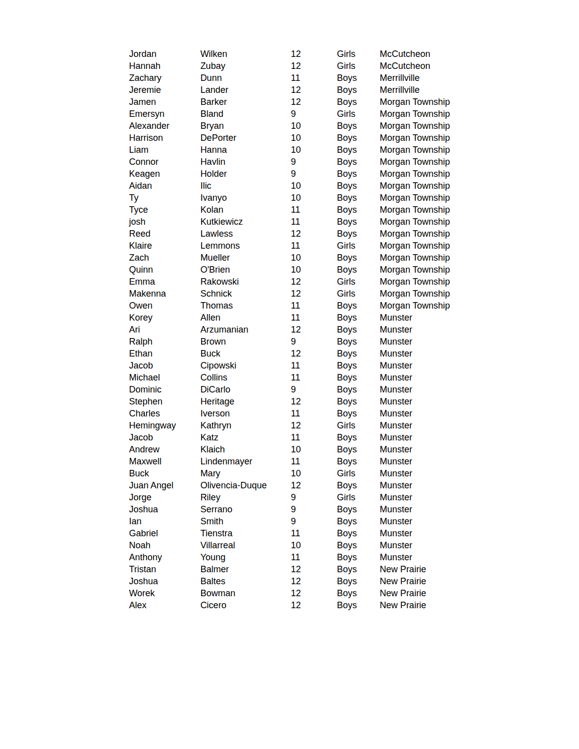| Jordan | Wilken | 12 | Girls | McCutcheon |
| Hannah | Zubay | 12 | Girls | McCutcheon |
| Zachary | Dunn | 11 | Boys | Merrillville |
| Jeremie | Lander | 12 | Boys | Merrillville |
| Jamen | Barker | 12 | Boys | Morgan Township |
| Emersyn | Bland | 9 | Girls | Morgan Township |
| Alexander | Bryan | 10 | Boys | Morgan Township |
| Harrison | DePorter | 10 | Boys | Morgan Township |
| Liam | Hanna | 10 | Boys | Morgan Township |
| Connor | Havlin | 9 | Boys | Morgan Township |
| Keagen | Holder | 9 | Boys | Morgan Township |
| Aidan | Ilic | 10 | Boys | Morgan Township |
| Ty | Ivanyo | 10 | Boys | Morgan Township |
| Tyce | Kolan | 11 | Boys | Morgan Township |
| josh | Kutkiewicz | 11 | Boys | Morgan Township |
| Reed | Lawless | 12 | Boys | Morgan Township |
| Klaire | Lemmons | 11 | Girls | Morgan Township |
| Zach | Mueller | 10 | Boys | Morgan Township |
| Quinn | O'Brien | 10 | Boys | Morgan Township |
| Emma | Rakowski | 12 | Girls | Morgan Township |
| Makenna | Schnick | 12 | Girls | Morgan Township |
| Owen | Thomas | 11 | Boys | Morgan Township |
| Korey | Allen | 11 | Boys | Munster |
| Ari | Arzumanian | 12 | Boys | Munster |
| Ralph | Brown | 9 | Boys | Munster |
| Ethan | Buck | 12 | Boys | Munster |
| Jacob | Cipowski | 11 | Boys | Munster |
| Michael | Collins | 11 | Boys | Munster |
| Dominic | DiCarlo | 9 | Boys | Munster |
| Stephen | Heritage | 12 | Boys | Munster |
| Charles | Iverson | 11 | Boys | Munster |
| Hemingway | Kathryn | 12 | Girls | Munster |
| Jacob | Katz | 11 | Boys | Munster |
| Andrew | Klaich | 10 | Boys | Munster |
| Maxwell | Lindenmayer | 11 | Boys | Munster |
| Buck | Mary | 10 | Girls | Munster |
| Juan Angel | Olivencia-Duque | 12 | Boys | Munster |
| Jorge | Riley | 9 | Girls | Munster |
| Joshua | Serrano | 9 | Boys | Munster |
| Ian | Smith | 9 | Boys | Munster |
| Gabriel | Tienstra | 11 | Boys | Munster |
| Noah | Villarreal | 10 | Boys | Munster |
| Anthony | Young | 11 | Boys | Munster |
| Tristan | Balmer | 12 | Boys | New Prairie |
| Joshua | Baltes | 12 | Boys | New Prairie |
| Worek | Bowman | 12 | Boys | New Prairie |
| Alex | Cicero | 12 | Boys | New Prairie |